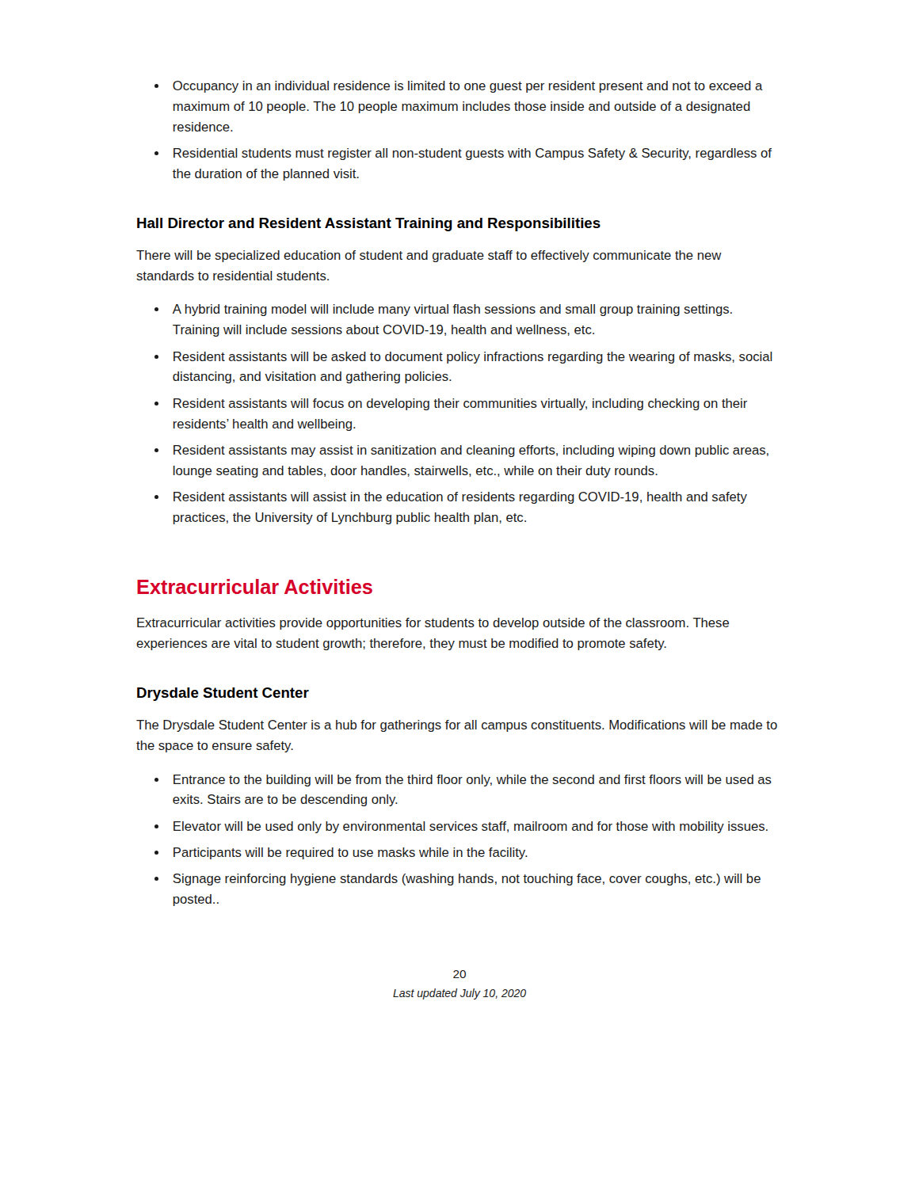Occupancy in an individual residence is limited to one guest per resident present and not to exceed a maximum of 10 people. The 10 people maximum includes those inside and outside of a designated residence.
Residential students must register all non-student guests with Campus Safety & Security, regardless of the duration of the planned visit.
Hall Director and Resident Assistant Training and Responsibilities
There will be specialized education of student and graduate staff to effectively communicate the new standards to residential students.
A hybrid training model will include many virtual flash sessions and small group training settings. Training will include sessions about COVID-19, health and wellness, etc.
Resident assistants will be asked to document policy infractions regarding the wearing of masks, social distancing, and visitation and gathering policies.
Resident assistants will focus on developing their communities virtually, including checking on their residents’ health and wellbeing.
Resident assistants may assist in sanitization and cleaning efforts, including wiping down public areas, lounge seating and tables, door handles, stairwells, etc., while on their duty rounds.
Resident assistants will assist in the education of residents regarding COVID-19, health and safety practices, the University of Lynchburg public health plan, etc.
Extracurricular Activities
Extracurricular activities provide opportunities for students to develop outside of the classroom. These experiences are vital to student growth; therefore, they must be modified to promote safety.
Drysdale Student Center
The Drysdale Student Center is a hub for gatherings for all campus constituents. Modifications will be made to the space to ensure safety.
Entrance to the building will be from the third floor only, while the second and first floors will be used as exits. Stairs are to be descending only.
Elevator will be used only by environmental services staff, mailroom and for those with mobility issues.
Participants will be required to use masks while in the facility.
Signage reinforcing hygiene standards (washing hands, not touching face, cover coughs, etc.) will be posted..
20
Last updated July 10, 2020